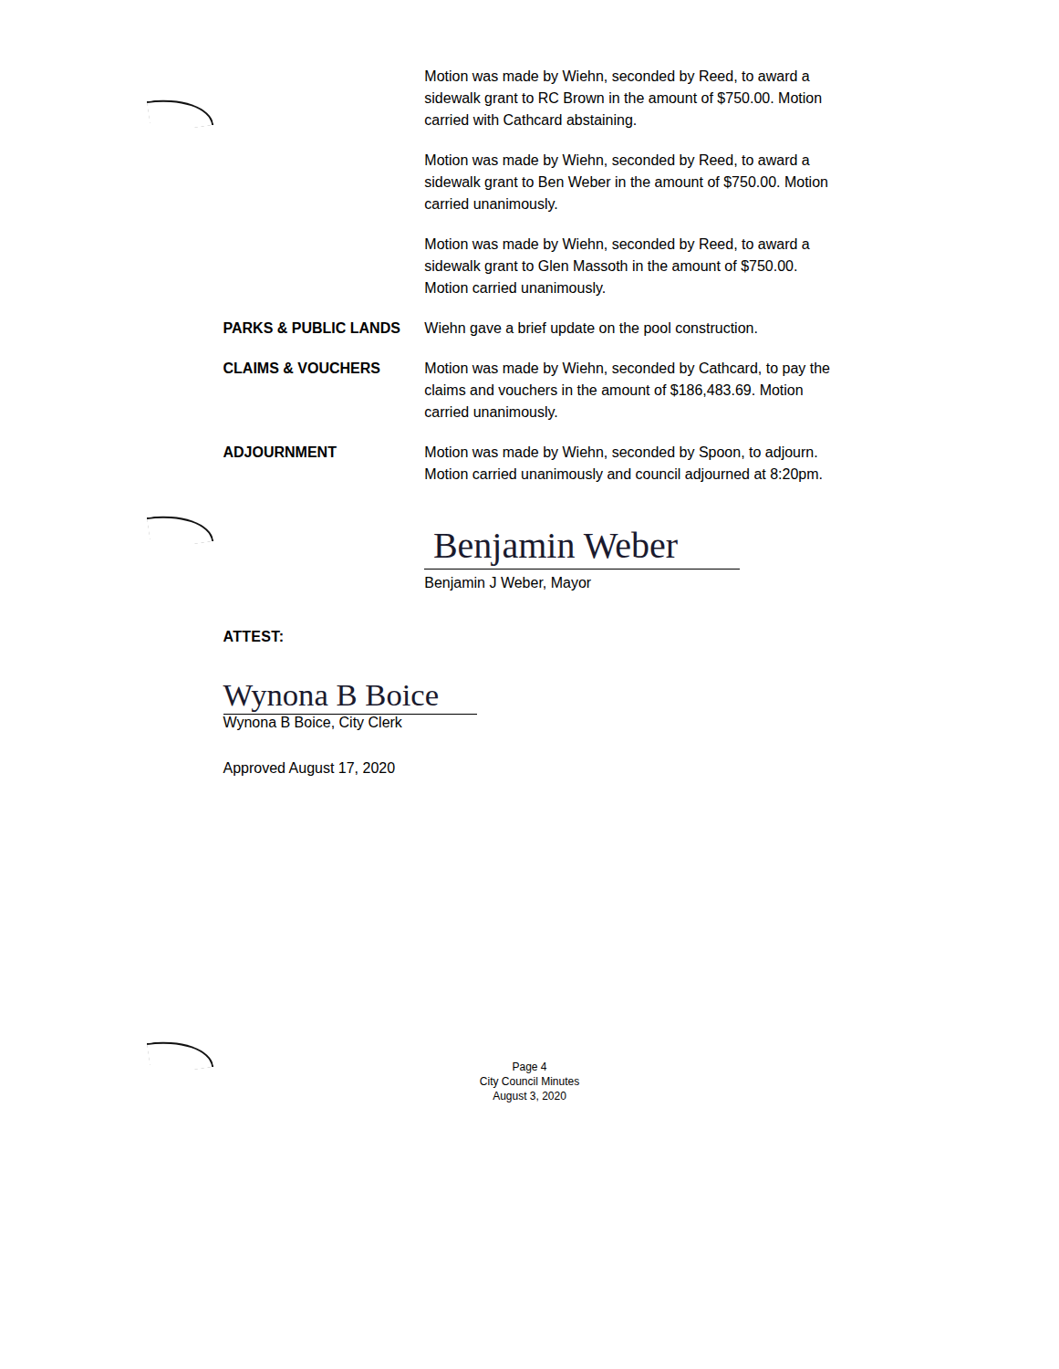Motion was made by Wiehn, seconded by Reed, to award a sidewalk grant to RC Brown in the amount of $750.00. Motion carried with Cathcard abstaining.
Motion was made by Wiehn, seconded by Reed, to award a sidewalk grant to Ben Weber in the amount of $750.00. Motion carried unanimously.
Motion was made by Wiehn, seconded by Reed, to award a sidewalk grant to Glen Massoth in the amount of $750.00. Motion carried unanimously.
PARKS & PUBLIC LANDS
Wiehn gave a brief update on the pool construction.
CLAIMS & VOUCHERS
Motion was made by Wiehn, seconded by Cathcard, to pay the claims and vouchers in the amount of $186,483.69. Motion carried unanimously.
ADJOURNMENT
Motion was made by Wiehn, seconded by Spoon, to adjourn. Motion carried unanimously and council adjourned at 8:20pm.
Benjamin Weber
Benjamin J Weber, Mayor
ATTEST:
Wynona B Boice
Wynona B Boice, City Clerk
Approved August 17, 2020
Page 4
City Council Minutes
August 3, 2020